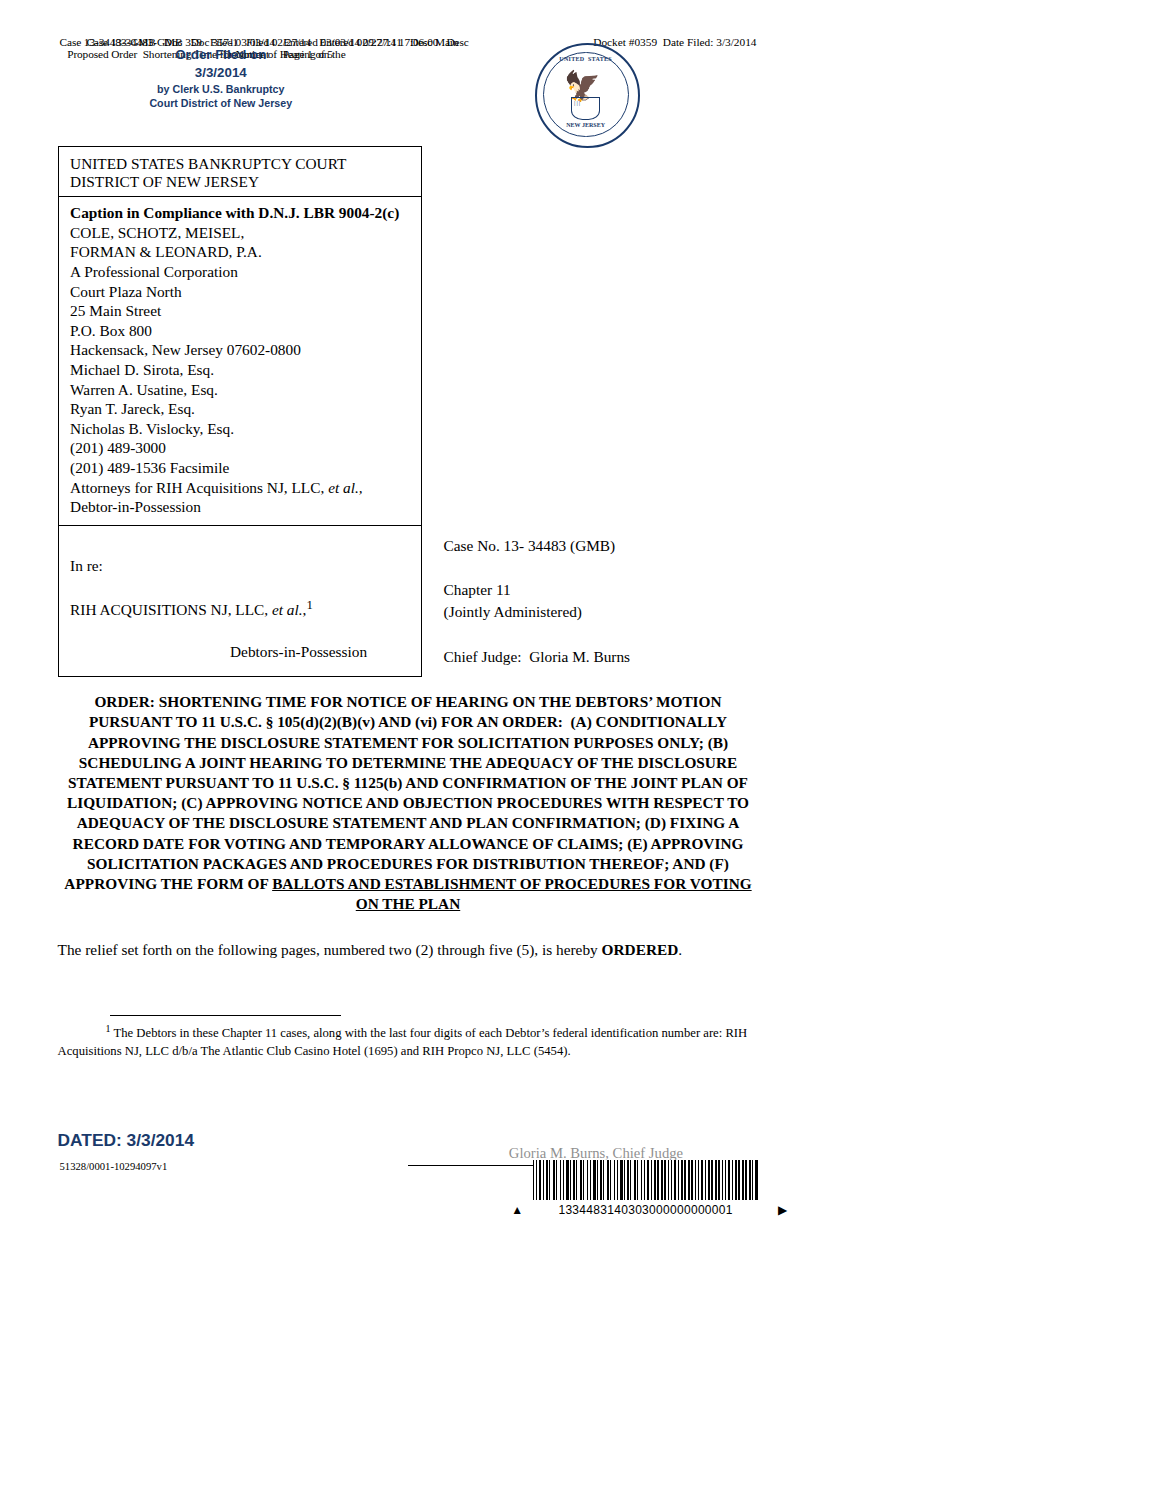Case 13-34483-GMB Doc 359 Filed 03/03/14 Entered 03/03/14 09:27:11 Desc Main
Case 13-34483-GMB Doc 357-1 Filed 02/27/14 Entered 02/27/14 17:06:00 Desc
Proposed Order Shortening Time for Notice of Hearing on the
Document Page 1 of 5
Docket #0359 Date Filed: 3/3/2014
UNITED STATES
🦅
|||
NEW JERSEY
Order Filed on
3/3/2014
by Clerk U.S. Bankruptcy
Court District of New Jersey
| UNITED STATES BANKRUPTCY COURT DISTRICT OF NEW JERSEY | |
| Caption in Compliance with D.N.J. LBR 9004-2(c) COLE, SCHOTZ, MEISEL, FORMAN & LEONARD, P.A. A Professional Corporation Court Plaza North 25 Main Street P.O. Box 800 Hackensack, New Jersey 07602-0800 Michael D. Sirota, Esq. Warren A. Usatine, Esq. Ryan T. Jareck, Esq. Nicholas B. Vislocky, Esq. (201) 489-3000 (201) 489-1536 Facsimile Attorneys for RIH Acquisitions NJ, LLC, et al., Debtor-in-Possession | |
| In re: RIH ACQUISITIONS NJ, LLC, et al. , 1 Debtors-in-Possession | Case No. 13- 34483 (GMB) Chapter 11 (Jointly Administered) Chief Judge: Gloria M. Burns |
ORDER: SHORTENING TIME FOR NOTICE OF HEARING ON THE DEBTORS’ MOTION PURSUANT TO 11 U.S.C. § 105(d)(2)(B)(v) AND (vi) FOR AN ORDER: (A) CONDITIONALLY APPROVING THE DISCLOSURE STATEMENT FOR SOLICITATION PURPOSES ONLY; (B) SCHEDULING A JOINT HEARING TO DETERMINE THE ADEQUACY OF THE DISCLOSURE STATEMENT PURSUANT TO 11 U.S.C. § 1125(b) AND CONFIRMATION OF THE JOINT PLAN OF LIQUIDATION; (C) APPROVING NOTICE AND OBJECTION PROCEDURES WITH RESPECT TO ADEQUACY OF THE DISCLOSURE STATEMENT AND PLAN CONFIRMATION; (D) FIXING A RECORD DATE FOR VOTING AND TEMPORARY ALLOWANCE OF CLAIMS; (E) APPROVING SOLICITATION PACKAGES AND PROCEDURES FOR DISTRIBUTION THEREOF; AND (F) APPROVING THE FORM OF BALLOTS AND ESTABLISHMENT OF PROCEDURES FOR VOTING ON THE PLAN
The relief set forth on the following pages, numbered two (2) through five (5), is hereby ORDERED.
1 The Debtors in these Chapter 11 cases, along with the last four digits of each Debtor’s federal identification number are: RIH Acquisitions NJ, LLC d/b/a The Atlantic Club Casino Hotel (1695) and RIH Propco NJ, LLC (5454).
DATED: 3/3/2014
51328/0001-10294097v1
 
Gloria M. Burns, Chief Judge
▲
1334483140303000000000001
▶